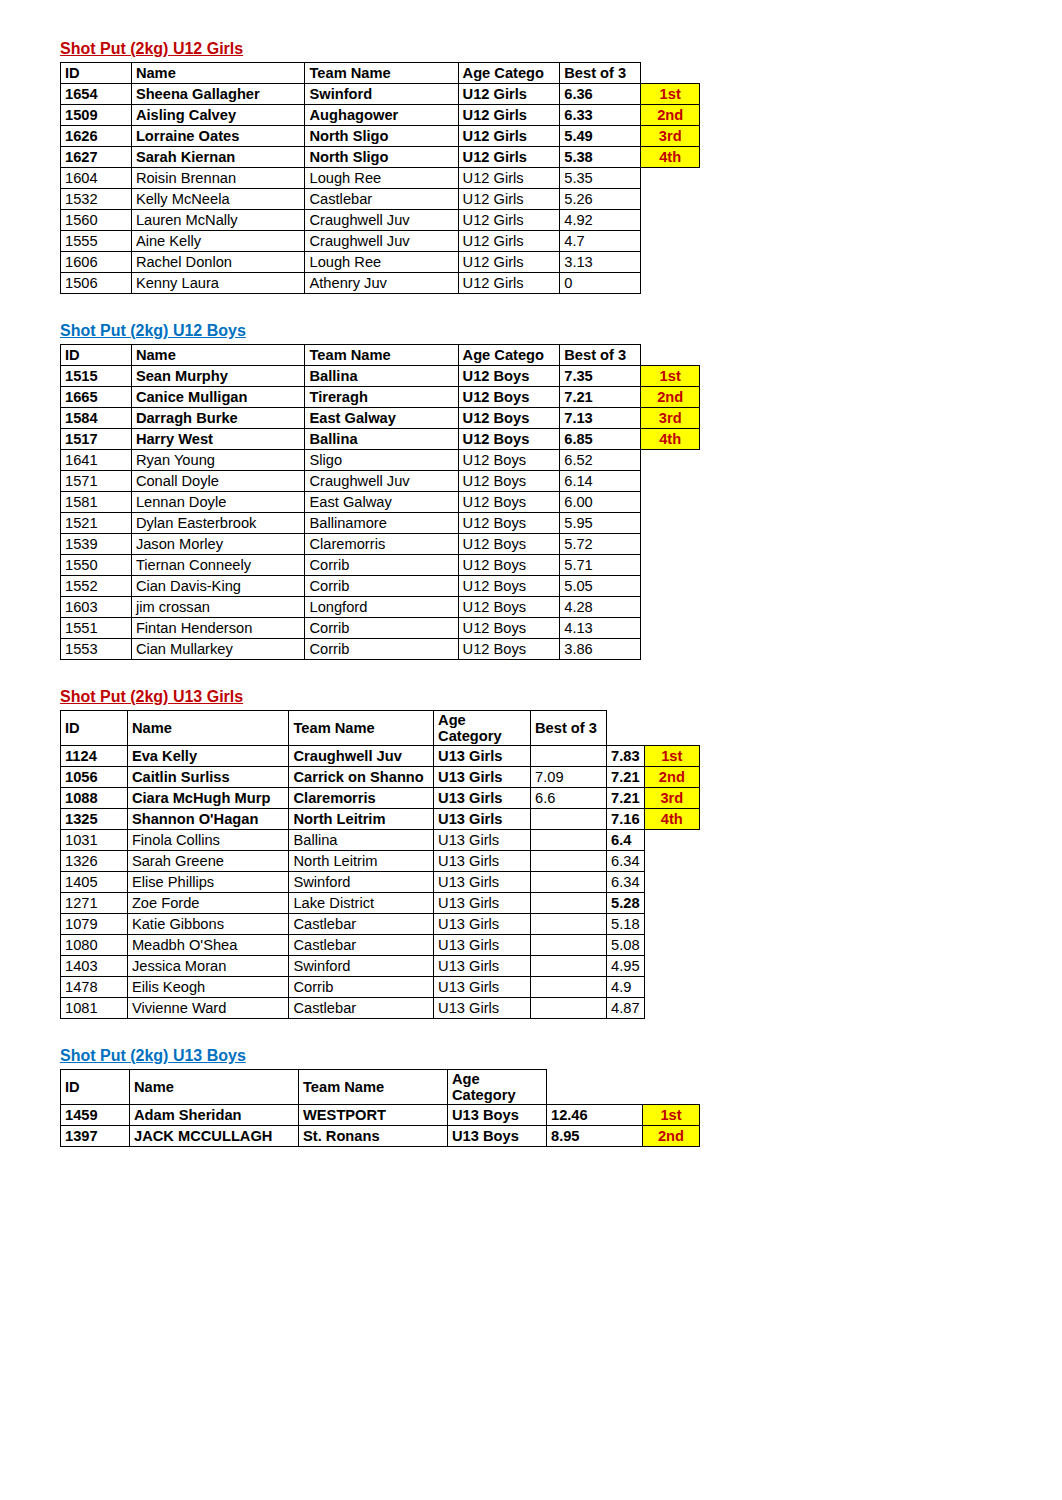Shot Put (2kg) U12 Girls
| ID | Name | Team Name | Age Catego | Best of 3 | |
| --- | --- | --- | --- | --- | --- |
| 1654 | Sheena Gallagher | Swinford | U12 Girls | 6.36 | 1st |
| 1509 | Aisling Calvey | Aughagower | U12 Girls | 6.33 | 2nd |
| 1626 | Lorraine Oates | North Sligo | U12 Girls | 5.49 | 3rd |
| 1627 | Sarah Kiernan | North Sligo | U12 Girls | 5.38 | 4th |
| 1604 | Roisin Brennan | Lough Ree | U12 Girls | 5.35 | |
| 1532 | Kelly McNeela | Castlebar | U12 Girls | 5.26 | |
| 1560 | Lauren McNally | Craughwell Juv | U12 Girls | 4.92 | |
| 1555 | Aine Kelly | Craughwell Juv | U12 Girls | 4.7 | |
| 1606 | Rachel Donlon | Lough Ree | U12 Girls | 3.13 | |
| 1506 | Kenny Laura | Athenry Juv | U12 Girls | 0 | |
Shot Put (2kg) U12 Boys
| ID | Name | Team Name | Age Catego | Best of 3 | |
| --- | --- | --- | --- | --- | --- |
| 1515 | Sean Murphy | Ballina | U12 Boys | 7.35 | 1st |
| 1665 | Canice Mulligan | Tireragh | U12 Boys | 7.21 | 2nd |
| 1584 | Darragh Burke | East Galway | U12 Boys | 7.13 | 3rd |
| 1517 | Harry West | Ballina | U12 Boys | 6.85 | 4th |
| 1641 | Ryan Young | Sligo | U12 Boys | 6.52 | |
| 1571 | Conall Doyle | Craughwell Juv | U12 Boys | 6.14 | |
| 1581 | Lennan Doyle | East Galway | U12 Boys | 6.00 | |
| 1521 | Dylan Easterbrook | Ballinamore | U12 Boys | 5.95 | |
| 1539 | Jason Morley | Claremorris | U12 Boys | 5.72 | |
| 1550 | Tiernan Conneely | Corrib | U12 Boys | 5.71 | |
| 1552 | Cian Davis-King | Corrib | U12 Boys | 5.05 | |
| 1603 | jim crossan | Longford | U12 Boys | 4.28 | |
| 1551 | Fintan Henderson | Corrib | U12 Boys | 4.13 | |
| 1553 | Cian Mullarkey | Corrib | U12 Boys | 3.86 | |
Shot Put (2kg) U13 Girls
| ID | Name | Team Name | Age Category | Best of 3 | |
| --- | --- | --- | --- | --- | --- |
| 1124 | Eva Kelly | Craughwell Juv | U13 Girls | | 7.83 | 1st |
| 1056 | Caitlin Surliss | Carrick on Shanno | U13 Girls | 7.09 | 7.21 | 2nd |
| 1088 | Ciara McHugh Murp | Claremorris | U13 Girls | 6.6 | 7.21 | 3rd |
| 1325 | Shannon O'Hagan | North Leitrim | U13 Girls | | 7.16 | 4th |
| 1031 | Finola Collins | Ballina | U13 Girls | | 6.4 | |
| 1326 | Sarah Greene | North Leitrim | U13 Girls | | 6.34 | |
| 1405 | Elise Phillips | Swinford | U13 Girls | | 6.34 | |
| 1271 | Zoe Forde | Lake District | U13 Girls | | 5.28 | |
| 1079 | Katie Gibbons | Castlebar | U13 Girls | | 5.18 | |
| 1080 | Meadbh O'Shea | Castlebar | U13 Girls | | 5.08 | |
| 1403 | Jessica Moran | Swinford | U13 Girls | | 4.95 | |
| 1478 | Eilis Keogh | Corrib | U13 Girls | | 4.9 | |
| 1081 | Vivienne Ward | Castlebar | U13 Girls | | 4.87 | |
Shot Put (2kg) U13 Boys
| ID | Name | Team Name | Age Category | | |
| --- | --- | --- | --- | --- | --- |
| 1459 | Adam Sheridan | WESTPORT | U13 Boys | 12.46 | 1st |
| 1397 | JACK MCCULLAGH | St. Ronans | U13 Boys | 8.95 | 2nd |